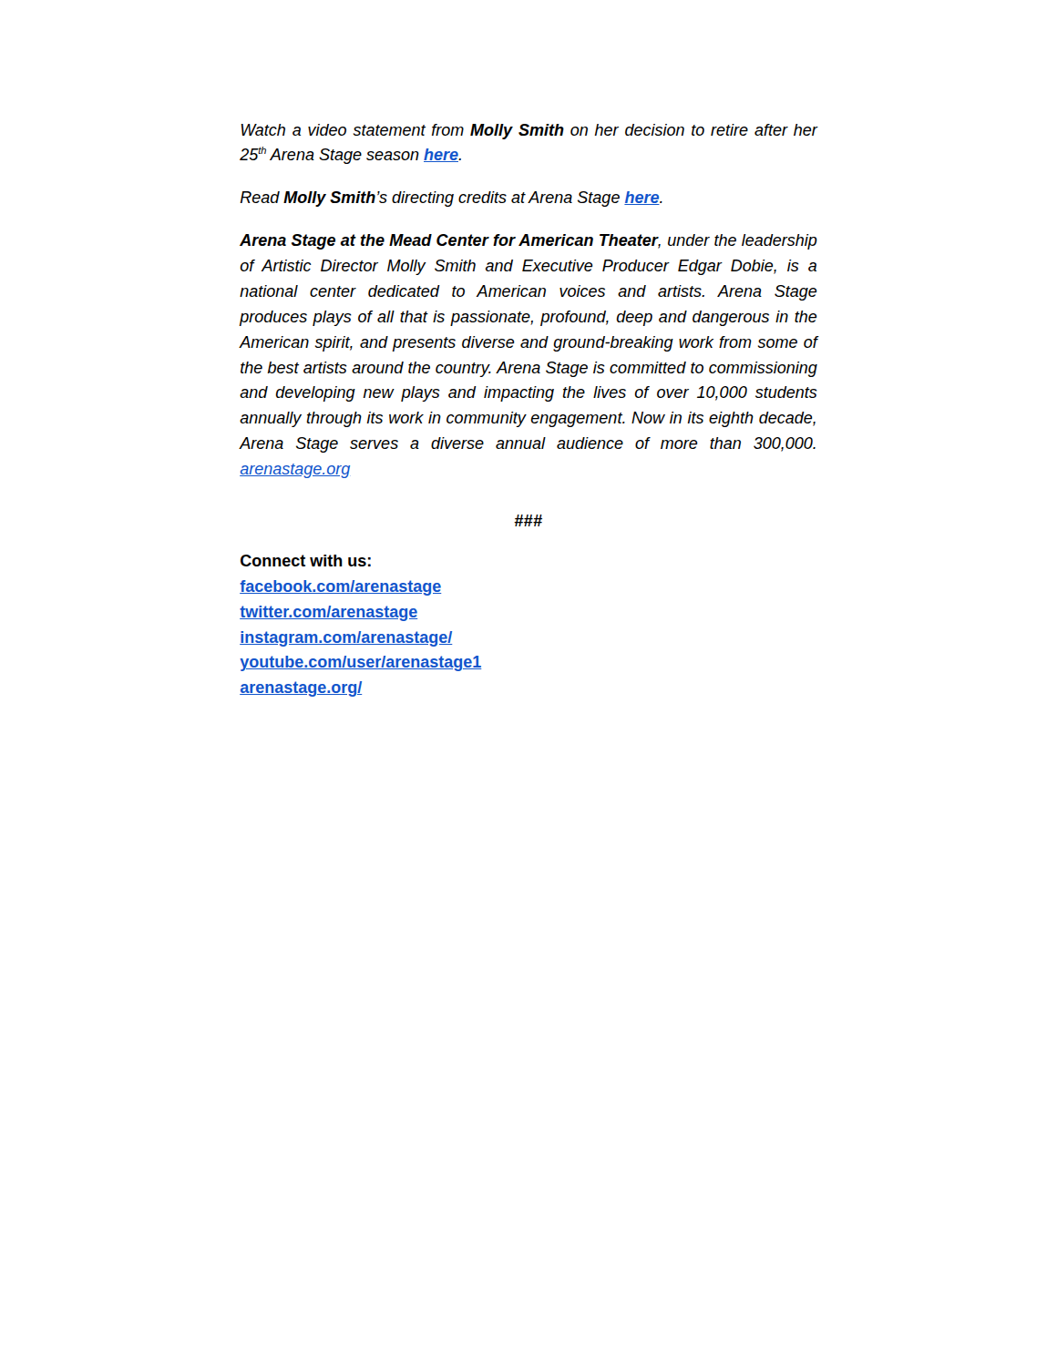Watch a video statement from Molly Smith on her decision to retire after her 25th Arena Stage season here.
Read Molly Smith’s directing credits at Arena Stage here.
Arena Stage at the Mead Center for American Theater, under the leadership of Artistic Director Molly Smith and Executive Producer Edgar Dobie, is a national center dedicated to American voices and artists. Arena Stage produces plays of all that is passionate, profound, deep and dangerous in the American spirit, and presents diverse and ground-breaking work from some of the best artists around the country. Arena Stage is committed to commissioning and developing new plays and impacting the lives of over 10,000 students annually through its work in community engagement. Now in its eighth decade, Arena Stage serves a diverse annual audience of more than 300,000. arenastage.org
###
Connect with us:
facebook.com/arenastage
twitter.com/arenastage
instagram.com/arenastage/
youtube.com/user/arenastage1
arenastage.org/